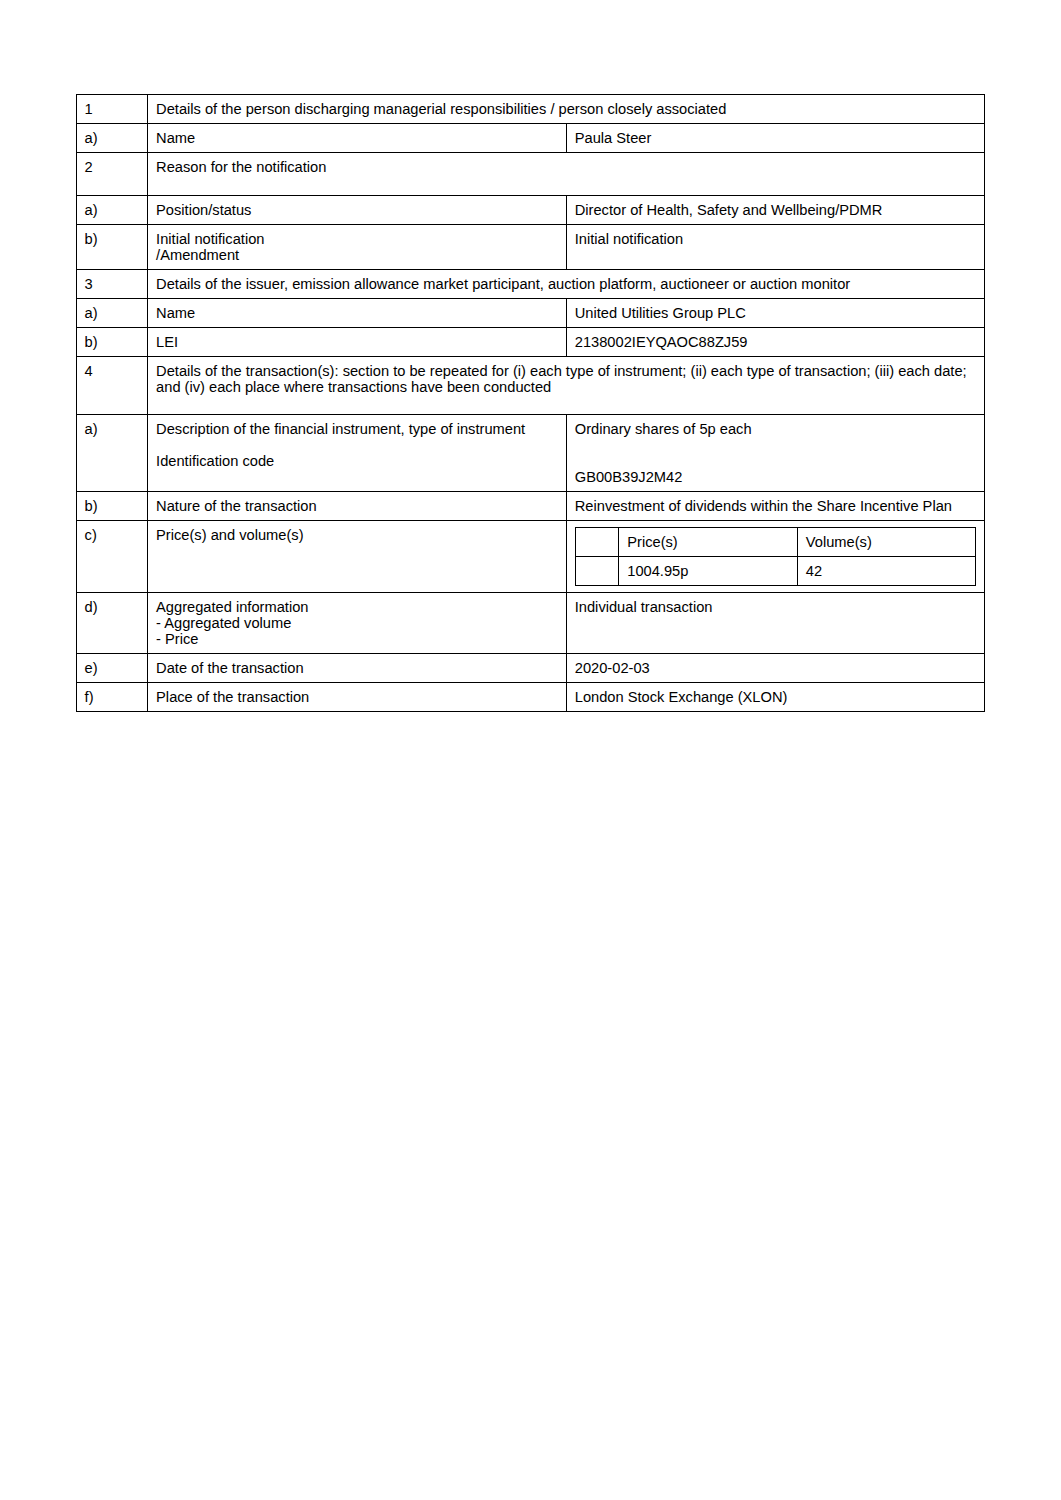| 1 | Details of the person discharging managerial responsibilities / person closely associated |
| a) | Name | Paula Steer |
| 2 | Reason for the notification |
| a) | Position/status | Director of Health, Safety and Wellbeing/PDMR |
| b) | Initial notification /Amendment | Initial notification |
| 3 | Details of the issuer, emission allowance market participant, auction platform, auctioneer or auction monitor |
| a) | Name | United Utilities Group PLC |
| b) | LEI | 2138002IEYQAOC88ZJ59 |
| 4 | Details of the transaction(s): section to be repeated for (i) each type of instrument; (ii) each type of transaction; (iii) each date; and (iv) each place where transactions have been conducted |
| a) | Description of the financial instrument, type of instrument Identification code | Ordinary shares of 5p each GB00B39J2M42 |
| b) | Nature of the transaction | Reinvestment of dividends within the Share Incentive Plan |
| c) | Price(s) and volume(s) | / / Price(s) / Volume(s) / / / 1004.95p / 42 / |
| d) | Aggregated information - Aggregated volume - Price | Individual transaction |
| e) | Date of the transaction | 2020-02-03 |
| f) | Place of the transaction | London Stock Exchange (XLON) |